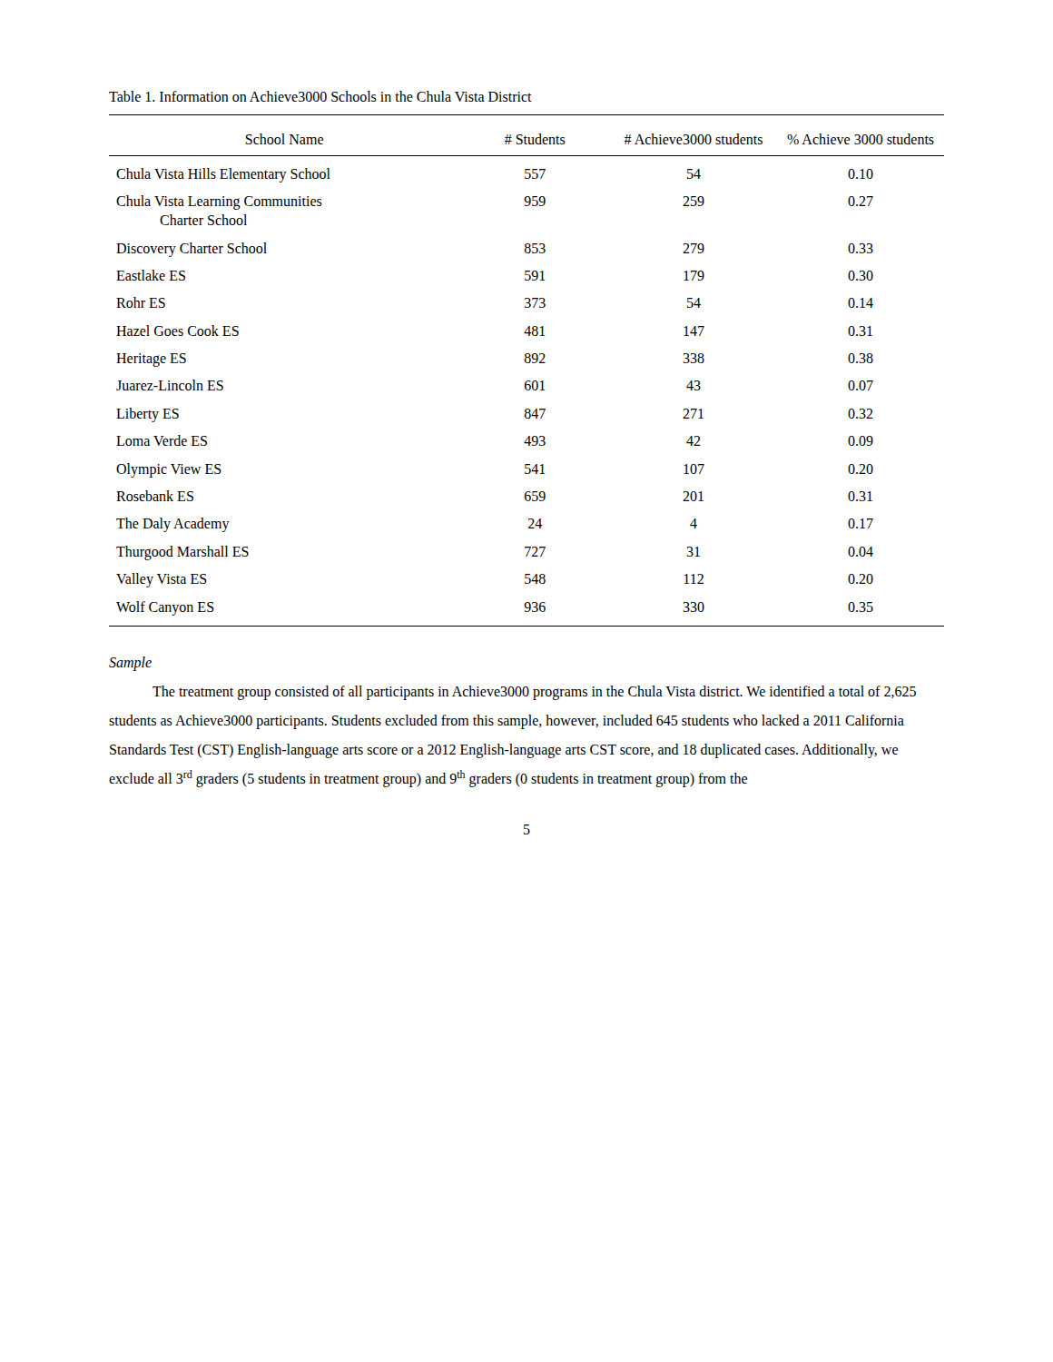Table 1. Information on Achieve3000 Schools in the Chula Vista District
| School Name | # Students | # Achieve3000 students | % Achieve 3000 students |
| --- | --- | --- | --- |
| Chula Vista Hills Elementary School | 557 | 54 | 0.10 |
| Chula Vista Learning Communities Charter School | 959 | 259 | 0.27 |
| Discovery Charter School | 853 | 279 | 0.33 |
| Eastlake ES | 591 | 179 | 0.30 |
| Rohr ES | 373 | 54 | 0.14 |
| Hazel Goes Cook ES | 481 | 147 | 0.31 |
| Heritage ES | 892 | 338 | 0.38 |
| Juarez-Lincoln ES | 601 | 43 | 0.07 |
| Liberty ES | 847 | 271 | 0.32 |
| Loma Verde ES | 493 | 42 | 0.09 |
| Olympic View ES | 541 | 107 | 0.20 |
| Rosebank ES | 659 | 201 | 0.31 |
| The Daly Academy | 24 | 4 | 0.17 |
| Thurgood Marshall ES | 727 | 31 | 0.04 |
| Valley Vista ES | 548 | 112 | 0.20 |
| Wolf Canyon ES | 936 | 330 | 0.35 |
Sample
The treatment group consisted of all participants in Achieve3000 programs in the Chula Vista district. We identified a total of 2,625 students as Achieve3000 participants. Students excluded from this sample, however, included 645 students who lacked a 2011 California Standards Test (CST) English-language arts score or a 2012 English-language arts CST score, and 18 duplicated cases. Additionally, we exclude all 3rd graders (5 students in treatment group) and 9th graders (0 students in treatment group) from the
5